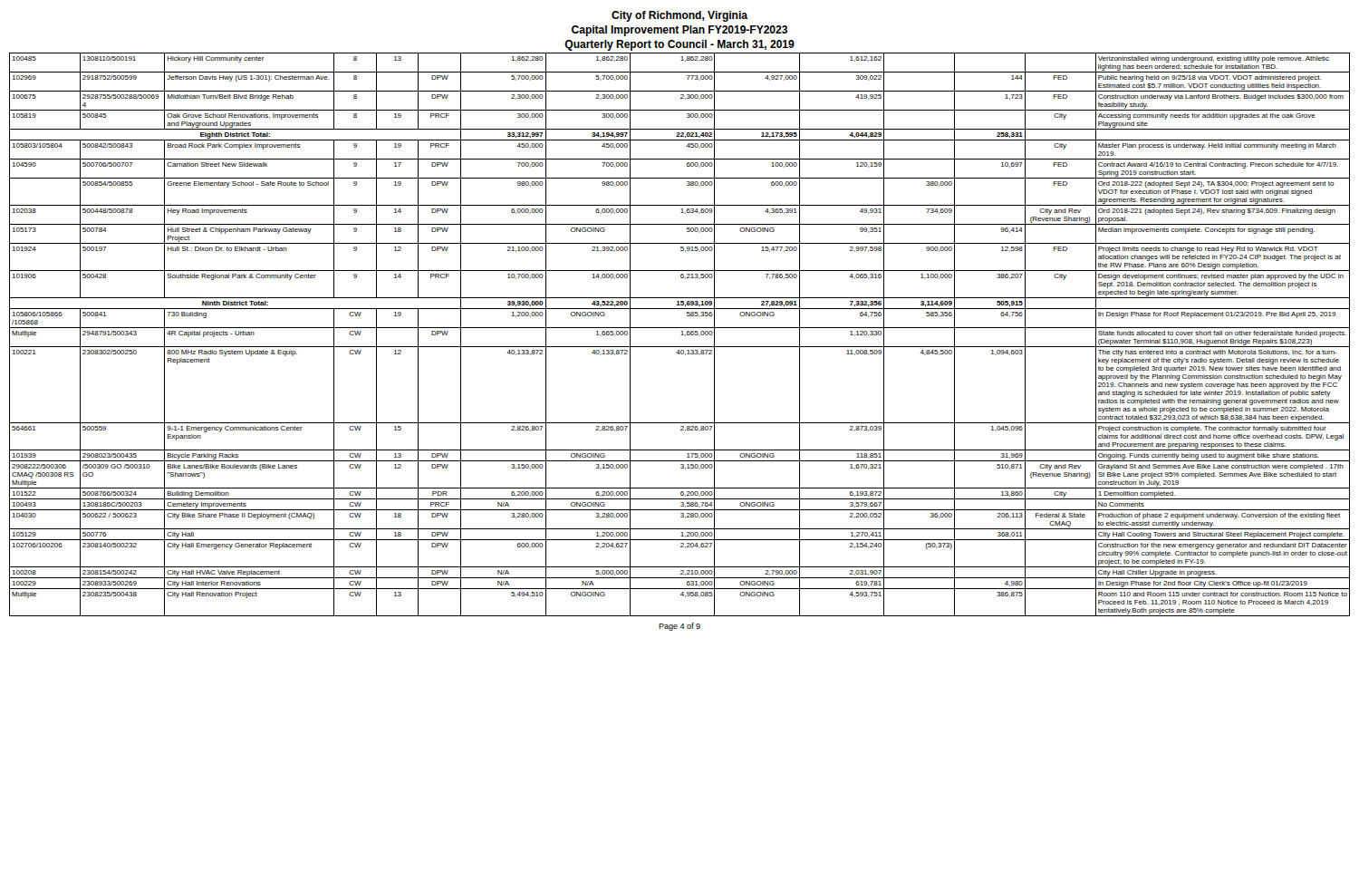City of Richmond, Virginia
Capital Improvement Plan FY2019-FY2023
Quarterly Report to Council - March 31, 2019
| 100485 | 1308110/500191 | Hickory Hill Community center | 8 | 13 | | 1,862,280 | 1,862,280 | 1,862,280 | | 1,612,162 | | | | Verizoninstalled wiring underground, existing utility pole remove. Athletic lighting has been ordered; schedule for installation TBD. |
| 102969 | 2918752/500599 | Jefferson Davis Hwy (US 1-301): Chesterman Ave. | 8 | | DPW | 5,700,000 | 5,700,000 | 773,000 | 4,927,000 | 309,022 | | 144 | FED | Public hearing held on 9/25/18 via VDOT. VDOT administered project. Estimated cost $5.7 million. VDOT conducting utilities field inspection. |
| 100675 | 2928755/500288/500694 | Midlothian Turn/Belt Blvd Bridge Rehab | 8 | | DPW | 2,300,000 | 2,300,000 | 2,300,000 | | 419,925 | | 1,723 | FED | Construction underway via Lanford Brothers. Budget includes $300,000 from feasibility study. |
| 105819 | 500845 | Oak Grove School Renovations, Improvements and Playground Upgrades | 8 | 19 | PRCF | 300,000 | 300,000 | 300,000 | | | | | City | Accessing community needs for addition upgrades at the oak Grove Playground site |
| Eighth District Total: | 33,312,997 | 34,194,997 | 22,021,402 | 12,173,595 | 4,044,829 | | 258,331 | | |
| 105803/105804 | 500842/500843 | Broad Rock Park Complex Improvements | 9 | 19 | PRCF | 450,000 | 450,000 | 450,000 | | | | | City | Master Plan process is underway. Held initial community meeting in March 2019. |
| 104590 | 500706/500707 | Carnation Street New Sidewalk | 9 | 17 | DPW | 700,000 | 700,000 | 600,000 | 100,000 | 120,159 | | 10,697 | FED | Contract Award 4/16/19 to Central Contracting. Precon schedule for 4/7/19. Spring 2019 construction start. |
| | 500854/500855 | Greene Elementary School - Safe Route to School | 9 | 19 | DPW | 980,000 | 980,000 | 380,000 | 600,000 | | 380,000 | | FED | Ord 2018-222 (adopted Sept 24), TA $304,000; Project agreement sent to VDOT for execution of Phase I. VDOT lost said with original signed agreements. Resending agreement for original signatures. |
| 102038 | 500448/500878 | Hey Road Improvements | 9 | 14 | DPW | 6,000,000 | 6,000,000 | 1,634,609 | 4,365,391 | 49,931 | 734,609 | | City and Rev (Revenue Sharing) | Ord 2018-221 (adopted Sept 24), Rev sharing $734,609. Finalizing design proposal. |
| 105173 | 500784 | Hull Street & Chippenham Parkway Gateway Project | 9 | 18 | DPW | | ONGOING | 500,000 | ONGOING | 99,351 | | 96,414 | | Median improvements complete. Concepts for signage still pending. |
| 101924 | 500197 | Hull St.: Dixon Dr. to Elkhardt - Urban | 9 | 12 | DPW | 21,100,000 | 21,392,000 | 5,915,000 | 15,477,200 | 2,997,598 | 900,000 | 12,598 | FED | Project limits needs to change to read Hey Rd to Warwick Rd. VDOT allocation changes will be refelcted in FY20-24 CIP budget. The project is at the RW Phase. Plans are 60% Design completion. |
| 101906 | 500428 | Southside Regional Park & Community Center | 9 | 14 | PRCF | 10,700,000 | 14,000,000 | 6,213,500 | 7,786,500 | 4,065,316 | 1,100,000 | 386,207 | City | Design development continues; revised master plan approved by the UDC in Sept. 2018. Demolition contractor selected. The demolition project is expected to begin late-spring/early summer. |
| Ninth District Total: | 39,930,000 | 43,522,200 | 15,693,109 | 27,829,091 | 7,332,356 | 3,114,609 | 505,915 | | |
| 105806/105866 /105868 | 500841 | 730 Building | CW | 19 | | 1,200,000 | ONGOING | 585,356 | ONGOING | 64,756 | 585,356 | 64,756 | | In Design Phase for Roof Replacement 01/23/2019. Pre Bid April 25, 2019 |
| Multiple | 2948791/500343 | 4R Capital projects - Urban | CW | | DPW | | 1,665,000 | 1,665,000 | | 1,120,330 | | | | State funds allocated to cover short fall on other federal/state funded projects. (Depwater Terminal $110,908, Huguenot Bridge Repairs $108,223) |
| 100221 | 2308302/500250 | 800 MHz Radio System Update & Equip. Replacement | CW | 12 | | 40,133,872 | 40,133,872 | 40,133,872 | | 11,008,509 | 4,845,500 | 1,094,603 | | The city has entered into a contract with Motorola Solutions, Inc. for a turn-key replacement of the city's radio system. Detail design review is schedule to be completed 3rd quarter 2019. New tower sites have been identified and approved by the Planning Commission construction scheduled to begin May 2019. Channels and new system coverage has been approved by the FCC and staging is scheduled for late winter 2019. Installation of public safety radios is completed with the remaining general government radios and new system as a whole projected to be completed in summer 2022. Motorola contract totaled $32,293,023 of which $8,638,384 has been expended. |
| 564661 | 500559 | 9-1-1 Emergency Communications Center Expansion | CW | 15 | | 2,826,807 | 2,826,807 | 2,826,807 | | 2,873,039 | | 1,045,096 | | Project construction is complete. The contractor formally submitted four claims for additional direct cost and home office overhead costs. DPW, Legal and Procurement are preparing responses to these claims. |
| 101939 | 2908023/500435 | Bicycle Parking Racks | CW | 13 | DPW | | ONGOING | 175,000 | ONGOING | 118,851 | | 31,969 | | Ongoing. Funds currently being used to augment bike share stations. |
| 2908222/500306 CMAQ /500308 RS Multiple | /500309 GO /500310 GO | Bike Lanes/Bike Boulevards (Bike Lanes "Sharrows") | CW | 12 | DPW | 3,150,000 | 3,150,000 | 3,150,000 | | 1,670,321 | | 510,871 | City and Rev (Revenue Sharing) | Grayland St and Semmes Ave Bike Lane construction were completed . 17th St Bike Lane project 95% completed. Semmes Ave Bike scheduled to start construction in July, 2019 |
| 101522 | 5008766/500324 | Building Demolition | CW | | PDR | 6,200,000 | 6,200,000 | 6,200,000 | | 6,193,872 | | 13,860 | City | 1 Demolition completed. |
| 100493 | 1308186C/500203 | Cemetery Improvements | CW | | PRCF | N/A | ONGOING | 3,586,764 | ONGOING | 3,579,667 | | | | No Comments |
| 104030 | 500622 / 500623 | City Bike Share Phase II Deployment (CMAQ) | CW | 18 | DPW | 3,280,000 | 3,280,000 | 3,280,000 | | 2,200,052 | 36,000 | 206,113 | Federal & State CMAQ | Production of phase 2 equipment underway. Conversion of the existing fleet to electric-assist currently underway. |
| 105129 | 500776 | City Hall | CW | 18 | DPW | | 1,200,000 | 1,200,000 | | 1,270,411 | | 368,011 | | City Hall Cooling Towers and Structural Steel Replacement Project complete. |
| 102706/100206 | 2308140/500232 | City Hall Emergency Generator Replacement | CW | | DPW | 600,000 | 2,204,627 | 2,204,627 | | 2,154,240 | (50,373) | | | Construction for the new emergency generator and redundant DIT Datacenter circuitry 99% complete. Contractor to complete punch-list in order to close-out project; to be completed in FY-19. |
| 100208 | 2308154/500242 | City Hall HVAC Valve Replacement | CW | | DPW | N/A | 5,000,000 | 2,210,000 | 2,790,000 | 2,031,907 | | | | City Hall Chiller Upgrade in progress. |
| 100229 | 2308933/500269 | City Hall Interior Renovations | CW | | DPW | N/A | N/A | 631,000 | ONGOING | 619,781 | | 4,980 | | In Design Phase for 2nd floor City Clerk's Office up-fit 01/23/2019 |
| Multiple | 2308235/500438 | City Hall Renovation Project | CW | 13 | | 5,494,510 | ONGOING | 4,958,085 | ONGOING | 4,593,751 | | 386,875 | | Room 110 and Room 115 under contract for construction. Room 115 Notice to Proceed is Feb. 11,2019 , Room 110 Notice to Proceed is March 4,2019 tentatively.Both projects are 85% complete |
Page 4 of 9